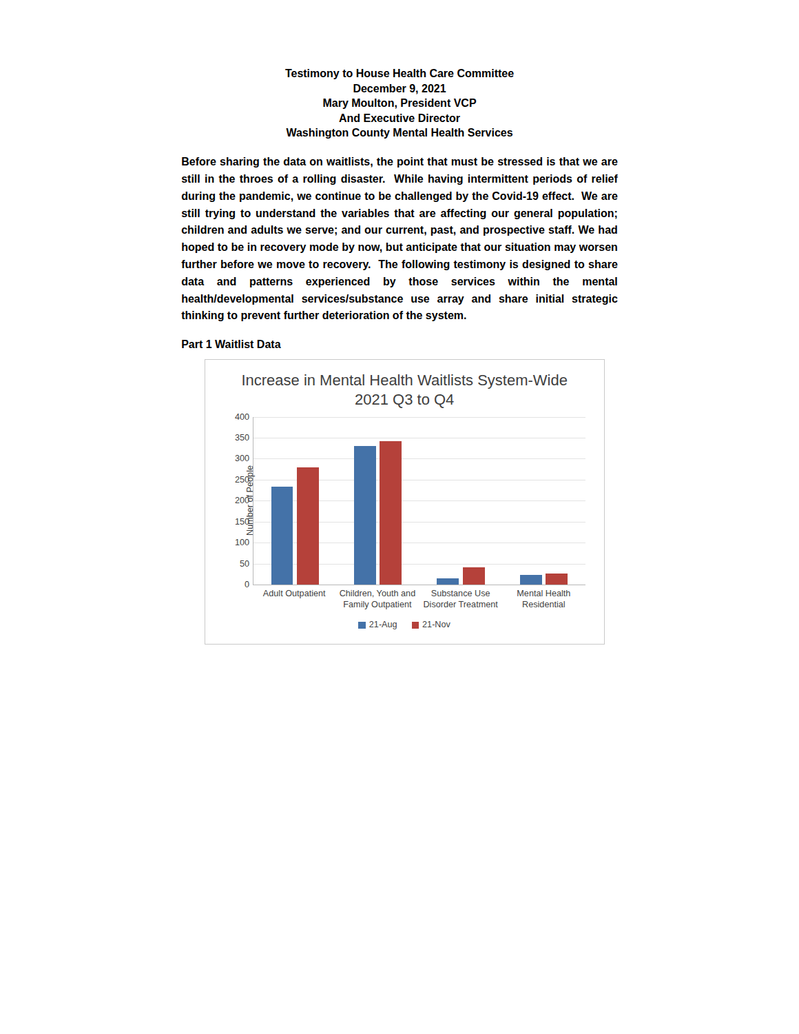Testimony to House Health Care Committee
December 9, 2021
Mary Moulton, President VCP
And Executive Director
Washington County Mental Health Services
Before sharing the data on waitlists, the point that must be stressed is that we are still in the throes of a rolling disaster. While having intermittent periods of relief during the pandemic, we continue to be challenged by the Covid-19 effect. We are still trying to understand the variables that are affecting our general population; children and adults we serve; and our current, past, and prospective staff. We had hoped to be in recovery mode by now, but anticipate that our situation may worsen further before we move to recovery. The following testimony is designed to share data and patterns experienced by those services within the mental health/developmental services/substance use array and share initial strategic thinking to prevent further deterioration of the system.
Part 1 Waitlist Data
Increase in Mental Health Waitlists System-Wide
2021 Q3 to Q4
Number of People
400
350
300
250
200
150
100
50
0
Adult Outpatient
Children, Youth and Family Outpatient
Substance Use Disorder Treatment
Mental Health Residential
21-Aug
21-Nov